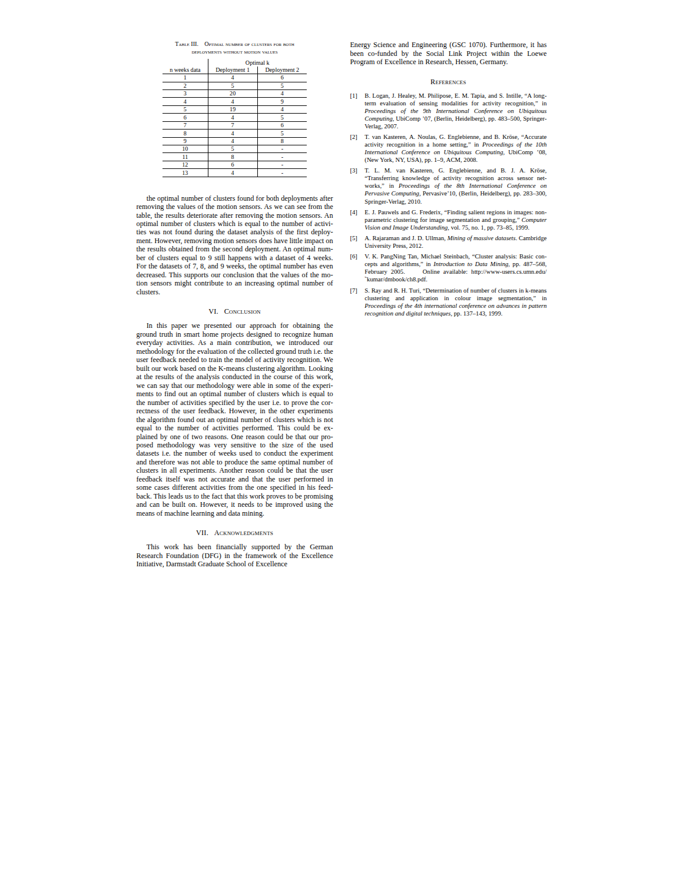Table III. Optimal number of clusters for both
deployments without motion values
| | Optimal k |
| n weeks data | Deployment 1 | Deployment 2 |
| 1 | 4 | 6 |
| 2 | 5 | 5 |
| 3 | 20 | 4 |
| 4 | 4 | 9 |
| 5 | 19 | 4 |
| 6 | 4 | 5 |
| 7 | 7 | 6 |
| 8 | 4 | 5 |
| 9 | 4 | 8 |
| 10 | 5 | - |
| 11 | 8 | - |
| 12 | 6 | - |
| 13 | 4 | - |
the optimal number of clusters found for both deployments after removing the values of the motion sensors. As we can see from the table, the results deteriorate after removing the motion sensors. An optimal number of clusters which is equal to the number of activities was not found during the dataset analysis of the first deployment. However, removing motion sensors does have little impact on the results obtained from the second deployment. An optimal number of clusters equal to 9 still happens with a dataset of 4 weeks. For the datasets of 7, 8, and 9 weeks, the optimal number has even decreased. This supports our conclusion that the values of the motion sensors might contribute to an increasing optimal number of clusters.
VI. Conclusion
In this paper we presented our approach for obtaining the ground truth in smart home projects designed to recognize human everyday activities. As a main contribution, we introduced our methodology for the evaluation of the collected ground truth i.e. the user feedback needed to train the model of activity recognition. We built our work based on the K-means clustering algorithm. Looking at the results of the analysis conducted in the course of this work, we can say that our methodology were able in some of the experiments to find out an optimal number of clusters which is equal to the number of activities specified by the user i.e. to prove the correctness of the user feedback. However, in the other experiments the algorithm found out an optimal number of clusters which is not equal to the number of activities performed. This could be explained by one of two reasons. One reason could be that our proposed methodology was very sensitive to the size of the used datasets i.e. the number of weeks used to conduct the experiment and therefore was not able to produce the same optimal number of clusters in all experiments. Another reason could be that the user feedback itself was not accurate and that the user performed in some cases different activities from the one specified in his feedback. This leads us to the fact that this work proves to be promising and can be built on. However, it needs to be improved using the means of machine learning and data mining.
VII. Acknowledgments
This work has been financially supported by the German Research Foundation (DFG) in the framework of the Excellence Initiative, Darmstadt Graduate School of Excellence
Energy Science and Engineering (GSC 1070). Furthermore, it has been co-funded by the Social Link Project within the Loewe Program of Excellence in Research, Hessen, Germany.
References
[1] B. Logan, J. Healey, M. Philipose, E. M. Tapia, and S. Intille, “A long-term evaluation of sensing modalities for activity recognition,” in Proceedings of the 9th International Conference on Ubiquitous Computing, UbiComp ’07, (Berlin, Heidelberg), pp. 483–500, Springer-Verlag, 2007.
[2] T. van Kasteren, A. Noulas, G. Englebienne, and B. Kröse, “Accurate activity recognition in a home setting,” in Proceedings of the 10th International Conference on Ubiquitous Computing, UbiComp ’08, (New York, NY, USA), pp. 1–9, ACM, 2008.
[3] T. L. M. van Kasteren, G. Englebienne, and B. J. A. Kröse, “Transferring knowledge of activity recognition across sensor networks,” in Proceedings of the 8th International Conference on Pervasive Computing, Pervasive’10, (Berlin, Heidelberg), pp. 283–300, Springer-Verlag, 2010.
[4] E. J. Pauwels and G. Frederix, “Finding salient regions in images: nonparametric clustering for image segmentation and grouping,” Computer Vision and Image Understanding, vol. 75, no. 1, pp. 73–85, 1999.
[5] A. Rajaraman and J. D. Ullman, Mining of massive datasets. Cambridge University Press, 2012.
[6] V. K. PangNing Tan, Michael Steinbach, “Cluster analysis: Basic concepts and algorithms,” in Introduction to Data Mining, pp. 487–568, February 2005. Online available: http://www-users.cs.umn.edu/˜kumar/dmbook/ch8.pdf.
[7] S. Ray and R. H. Turi, “Determination of number of clusters in k-means clustering and application in colour image segmentation,” in Proceedings of the 4th international conference on advances in pattern recognition and digital techniques, pp. 137–143, 1999.